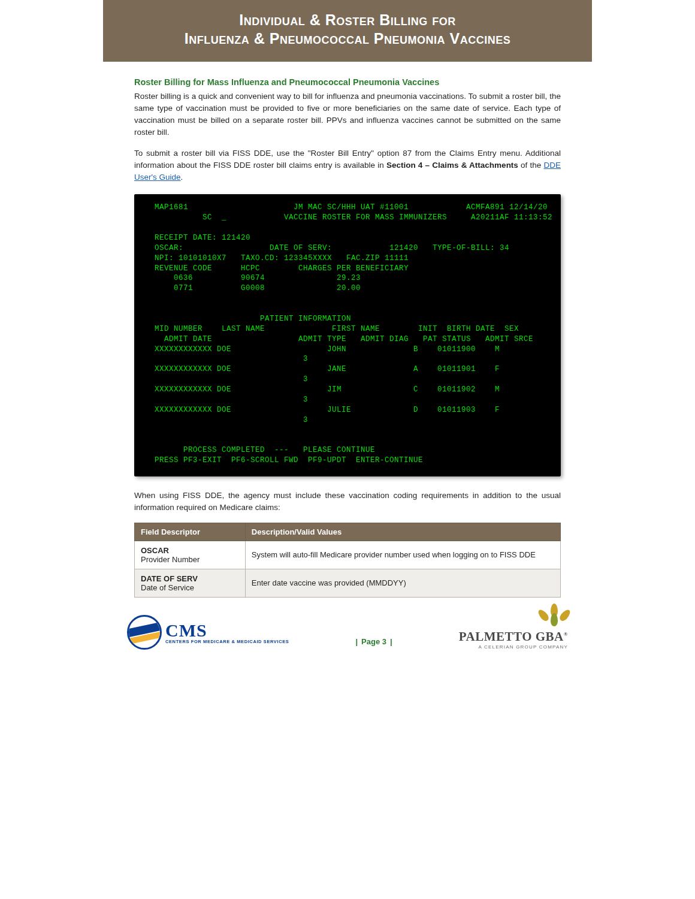Individual & Roster Billing for
Influenza & Pneumococcal Pneumonia Vaccines
Roster Billing for Mass Influenza and Pneumococcal Pneumonia Vaccines
Roster billing is a quick and convenient way to bill for influenza and pneumonia vaccinations. To submit a roster bill, the same type of vaccination must be provided to five or more beneficiaries on the same date of service. Each type of vaccination must be billed on a separate roster bill. PPVs and influenza vaccines cannot be submitted on the same roster bill.
To submit a roster bill via FISS DDE, use the "Roster Bill Entry" option 87 from the Claims Entry menu. Additional information about the FISS DDE roster bill claims entry is available in Section 4 – Claims & Attachments of the DDE User's Guide.
MAP1681 JM MAC SC/HHH UAT #11001 ACMFA891 12/14/20 SC _ VACCINE ROSTER FOR MASS IMMUNIZERS A20211AF 11:13:52 RECEIPT DATE: 121420 OSCAR: DATE OF SERV: 121420 TYPE-OF-BILL: 34 NPI: 10101010X7 TAXO.CD: 123345XXXX FAC.ZIP 11111 REVENUE CODE HCPC CHARGES PER BENEFICIARY 0636 90674 29.23 0771 G0008 20.00 PATIENT INFORMATION MID NUMBER LAST NAME FIRST NAME INIT BIRTH DATE SEX ADMIT DATE ADMIT TYPE ADMIT DIAG PAT STATUS ADMIT SRCE XXXXXXXXXXXX DOE JOHN B 01011900 M 3 XXXXXXXXXXXX DOE JANE A 01011901 F 3 XXXXXXXXXXXX DOE JIM C 01011902 M 3 XXXXXXXXXXXX DOE JULIE D 01011903 F 3 PROCESS COMPLETED --- PLEASE CONTINUE PRESS PF3-EXIT PF6-SCROLL FWD PF9-UPDT ENTER-CONTINUE
When using FISS DDE, the agency must include these vaccination coding requirements in addition to the usual information required on Medicare claims:
| Field Descriptor | Description/Valid Values |
| --- | --- |
| OSCAR Provider Number | System will auto-fill Medicare provider number used when logging on to FISS DDE |
| DATE OF SERV Date of Service | Enter date vaccine was provided (MMDDYY) |
CMS
Centers for Medicare & Medicaid Services
|Page 3|
PALMETTO GBA®
A Celerian Group Company